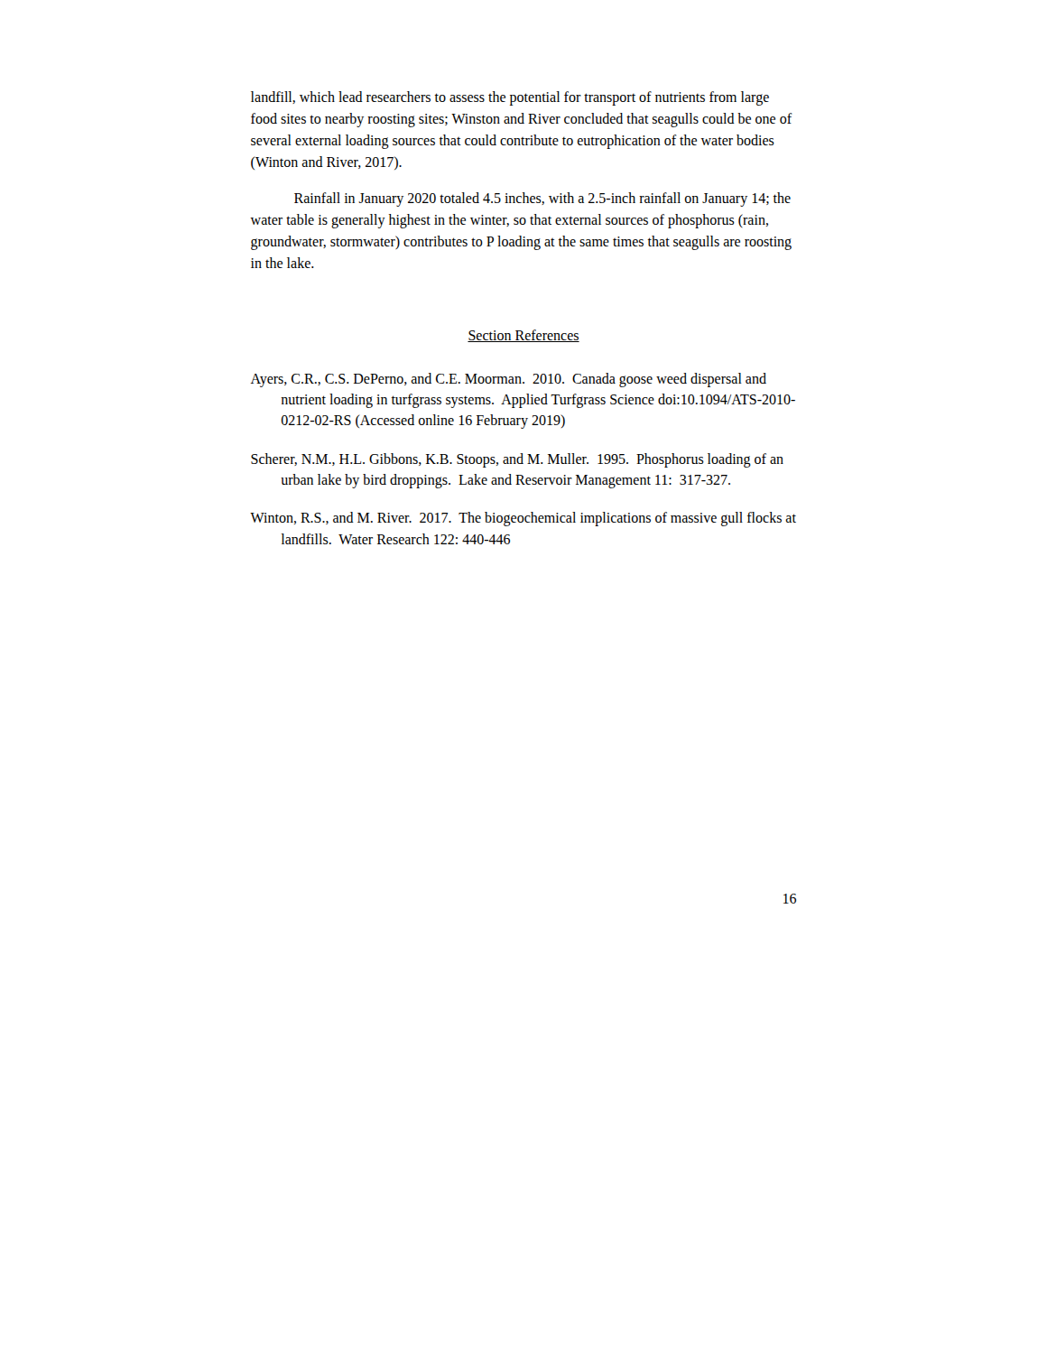landfill, which lead researchers to assess the potential for transport of nutrients from large food sites to nearby roosting sites; Winston and River concluded that seagulls could be one of several external loading sources that could contribute to eutrophication of the water bodies (Winton and River, 2017).
Rainfall in January 2020 totaled 4.5 inches, with a 2.5-inch rainfall on January 14; the water table is generally highest in the winter, so that external sources of phosphorus (rain, groundwater, stormwater) contributes to P loading at the same times that seagulls are roosting in the lake.
Section References
Ayers, C.R., C.S. DePerno, and C.E. Moorman. 2010. Canada goose weed dispersal and nutrient loading in turfgrass systems. Applied Turfgrass Science doi:10.1094/ATS-2010-0212-02-RS (Accessed online 16 February 2019)
Scherer, N.M., H.L. Gibbons, K.B. Stoops, and M. Muller. 1995. Phosphorus loading of an urban lake by bird droppings. Lake and Reservoir Management 11: 317-327.
Winton, R.S., and M. River. 2017. The biogeochemical implications of massive gull flocks at landfills. Water Research 122: 440-446
16